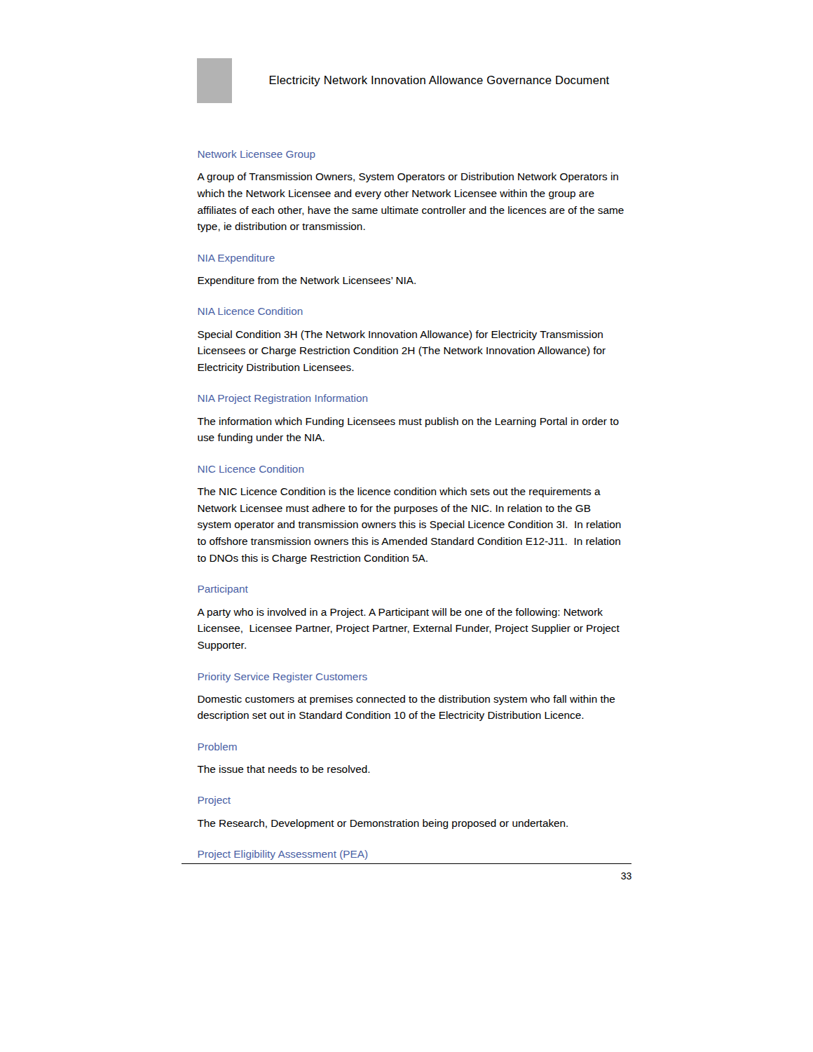Electricity Network Innovation Allowance Governance Document
Network Licensee Group
A group of Transmission Owners, System Operators or Distribution Network Operators in which the Network Licensee and every other Network Licensee within the group are affiliates of each other, have the same ultimate controller and the licences are of the same type, ie distribution or transmission.
NIA Expenditure
Expenditure from the Network Licensees’ NIA.
NIA Licence Condition
Special Condition 3H (The Network Innovation Allowance) for Electricity Transmission Licensees or Charge Restriction Condition 2H (The Network Innovation Allowance) for Electricity Distribution Licensees.
NIA Project Registration Information
The information which Funding Licensees must publish on the Learning Portal in order to use funding under the NIA.
NIC Licence Condition
The NIC Licence Condition is the licence condition which sets out the requirements a Network Licensee must adhere to for the purposes of the NIC. In relation to the GB system operator and transmission owners this is Special Licence Condition 3I. In relation to offshore transmission owners this is Amended Standard Condition E12-J11. In relation to DNOs this is Charge Restriction Condition 5A.
Participant
A party who is involved in a Project. A Participant will be one of the following: Network Licensee, Licensee Partner, Project Partner, External Funder, Project Supplier or Project Supporter.
Priority Service Register Customers
Domestic customers at premises connected to the distribution system who fall within the description set out in Standard Condition 10 of the Electricity Distribution Licence.
Problem
The issue that needs to be resolved.
Project
The Research, Development or Demonstration being proposed or undertaken.
Project Eligibility Assessment (PEA)
33